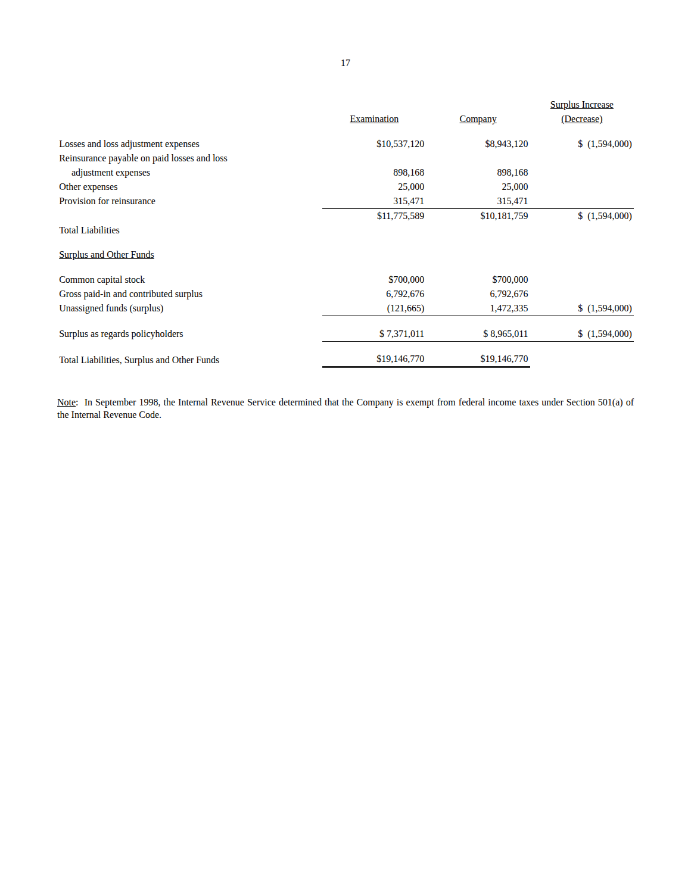17
| | | | Surplus Increase |
| | Examination | Company | (Decrease) |
| Losses and loss adjustment expenses | $10,537,120 | $8,943,120 | $ (1,594,000) |
| Reinsurance payable on paid losses and loss | | | |
| adjustment expenses | 898,168 | 898,168 | |
| Other expenses | 25,000 | 25,000 | |
| Provision for reinsurance | 315,471 | 315,471 | |
| | $11,775,589 | $10,181,759 | $ (1,594,000) |
| Total Liabilities | | | |
| Surplus and Other Funds | | | |
| Common capital stock | $700,000 | $700,000 | |
| Gross paid-in and contributed surplus | 6,792,676 | 6,792,676 | |
| Unassigned funds (surplus) | (121,665) | 1,472,335 | $ (1,594,000) |
| Surplus as regards policyholders | $ 7,371,011 | $ 8,965,011 | $ (1,594,000) |
| Total Liabilities, Surplus and Other Funds | $19,146,770 | $19,146,770 | |
Note: In September 1998, the Internal Revenue Service determined that the Company is exempt from federal income taxes under Section 501(a) of the Internal Revenue Code.